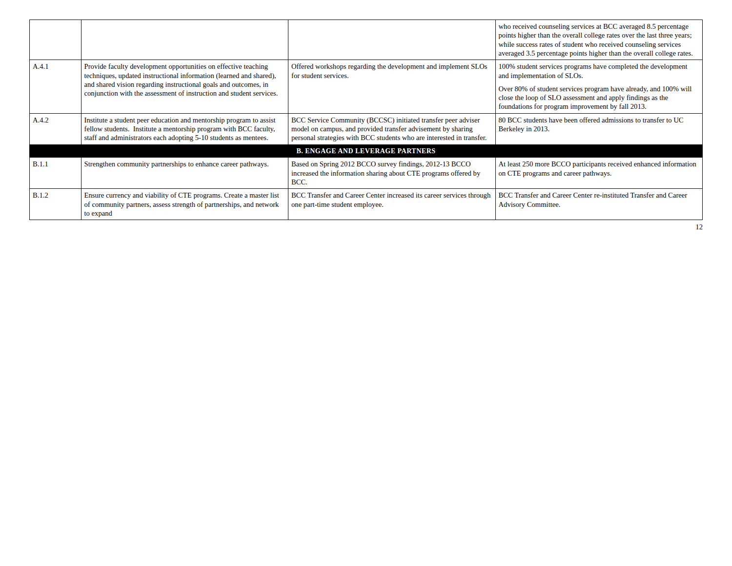| | | | who received counseling services at BCC averaged 8.5 percentage points higher than the overall college rates over the last three years; while success rates of student who received counseling services averaged 3.5 percentage points higher than the overall college rates. |
| A.4.1 | Provide faculty development opportunities on effective teaching techniques, updated instructional information (learned and shared), and shared vision regarding instructional goals and outcomes, in conjunction with the assessment of instruction and student services. | Offered workshops regarding the development and implement SLOs for student services. | 100% student services programs have completed the development and implementation of SLOs. Over 80% of student services program have already, and 100% will close the loop of SLO assessment and apply findings as the foundations for program improvement by fall 2013. |
| A.4.2 | Institute a student peer education and mentorship program to assist fellow students. Institute a mentorship program with BCC faculty, staff and administrators each adopting 5-10 students as mentees. | BCC Service Community (BCCSC) initiated transfer peer adviser model on campus, and provided transfer advisement by sharing personal strategies with BCC students who are interested in transfer. | 80 BCC students have been offered admissions to transfer to UC Berkeley in 2013. |
| B. ENGAGE AND LEVERAGE PARTNERS |
| B.1.1 | Strengthen community partnerships to enhance career pathways. | Based on Spring 2012 BCCO survey findings, 2012-13 BCCO increased the information sharing about CTE programs offered by BCC. | At least 250 more BCCO participants received enhanced information on CTE programs and career pathways. |
| B.1.2 | Ensure currency and viability of CTE programs. Create a master list of community partners, assess strength of partnerships, and network to expand | BCC Transfer and Career Center increased its career services through one part-time student employee. | BCC Transfer and Career Center re-instituted Transfer and Career Advisory Committee. |
12